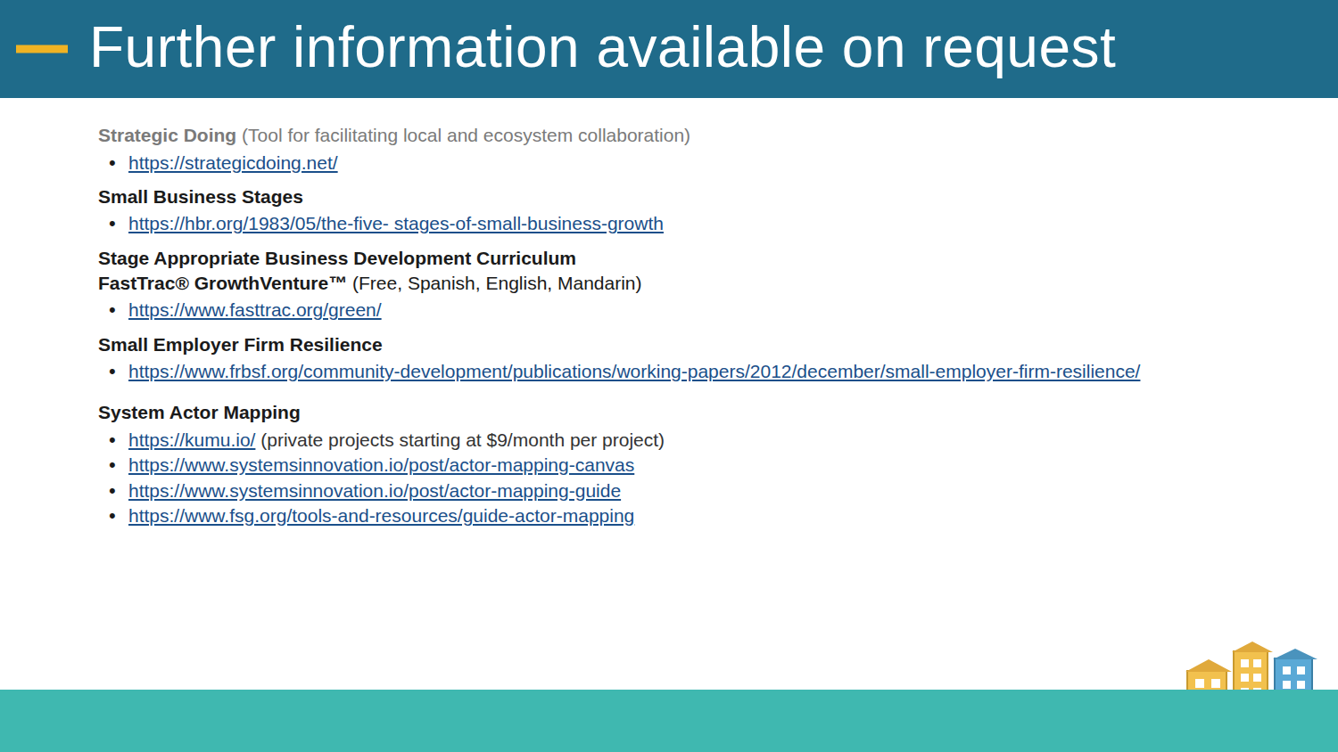Further information available on request
Strategic Doing (Tool for facilitating local and ecosystem collaboration)
https://strategicdoing.net/
Small Business Stages
https://hbr.org/1983/05/the-five- stages-of-small-business-growth
Stage Appropriate Business Development Curriculum
FastTrac® GrowthVenture™ (Free, Spanish, English, Mandarin)
https://www.fasttrac.org/green/
Small Employer Firm Resilience
https://www.frbsf.org/community-development/publications/working-papers/2012/december/small-employer-firm-resilience/
System Actor Mapping
https://kumu.io/ (private projects starting at $9/month per project)
https://www.systemsinnovation.io/post/actor-mapping-canvas
https://www.systemsinnovation.io/post/actor-mapping-guide
https://www.fsg.org/tools-and-resources/guide-actor-mapping